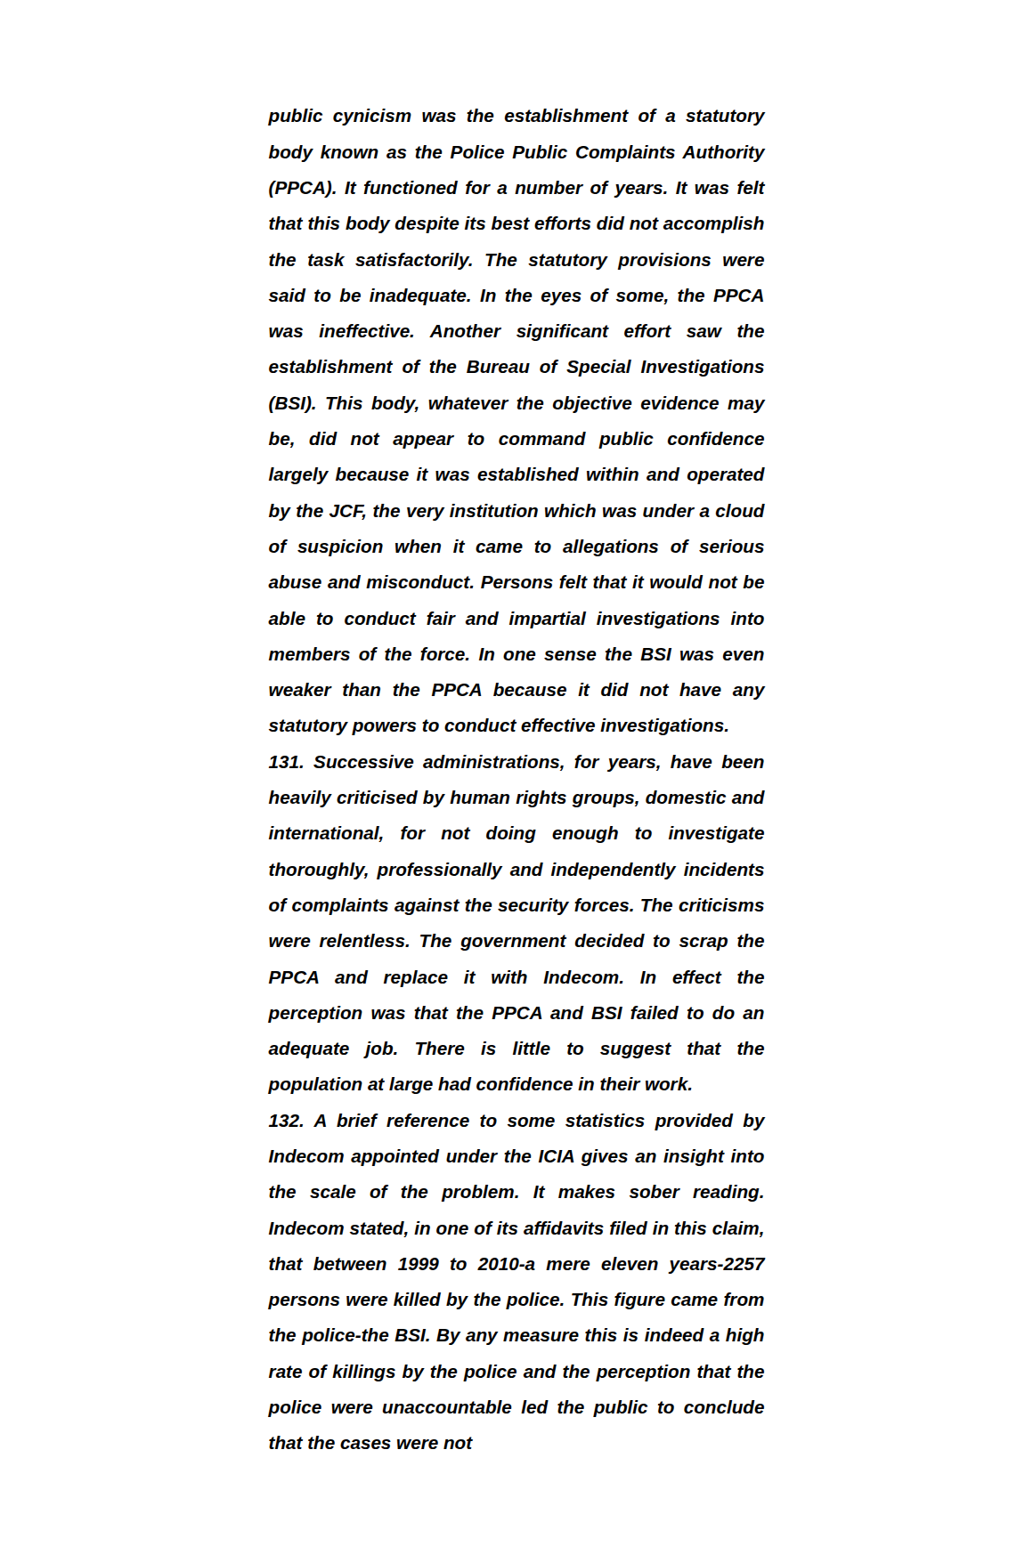public cynicism was the establishment of a statutory body known as the Police Public Complaints Authority (PPCA). It functioned for a number of years. It was felt that this body despite its best efforts did not accomplish the task satisfactorily. The statutory provisions were said to be inadequate. In the eyes of some, the PPCA was ineffective. Another significant effort saw the establishment of the Bureau of Special Investigations (BSI). This body, whatever the objective evidence may be, did not appear to command public confidence largely because it was established within and operated by the JCF, the very institution which was under a cloud of suspicion when it came to allegations of serious abuse and misconduct. Persons felt that it would not be able to conduct fair and impartial investigations into members of the force. In one sense the BSI was even weaker than the PPCA because it did not have any statutory powers to conduct effective investigations.
131. Successive administrations, for years, have been heavily criticised by human rights groups, domestic and international, for not doing enough to investigate thoroughly, professionally and independently incidents of complaints against the security forces. The criticisms were relentless. The government decided to scrap the PPCA and replace it with Indecom. In effect the perception was that the PPCA and BSI failed to do an adequate job. There is little to suggest that the population at large had confidence in their work.
132. A brief reference to some statistics provided by Indecom appointed under the ICIA gives an insight into the scale of the problem. It makes sober reading. Indecom stated, in one of its affidavits filed in this claim, that between 1999 to 2010-a mere eleven years-2257 persons were killed by the police. This figure came from the police-the BSI. By any measure this is indeed a high rate of killings by the police and the perception that the police were unaccountable led the public to conclude that the cases were not